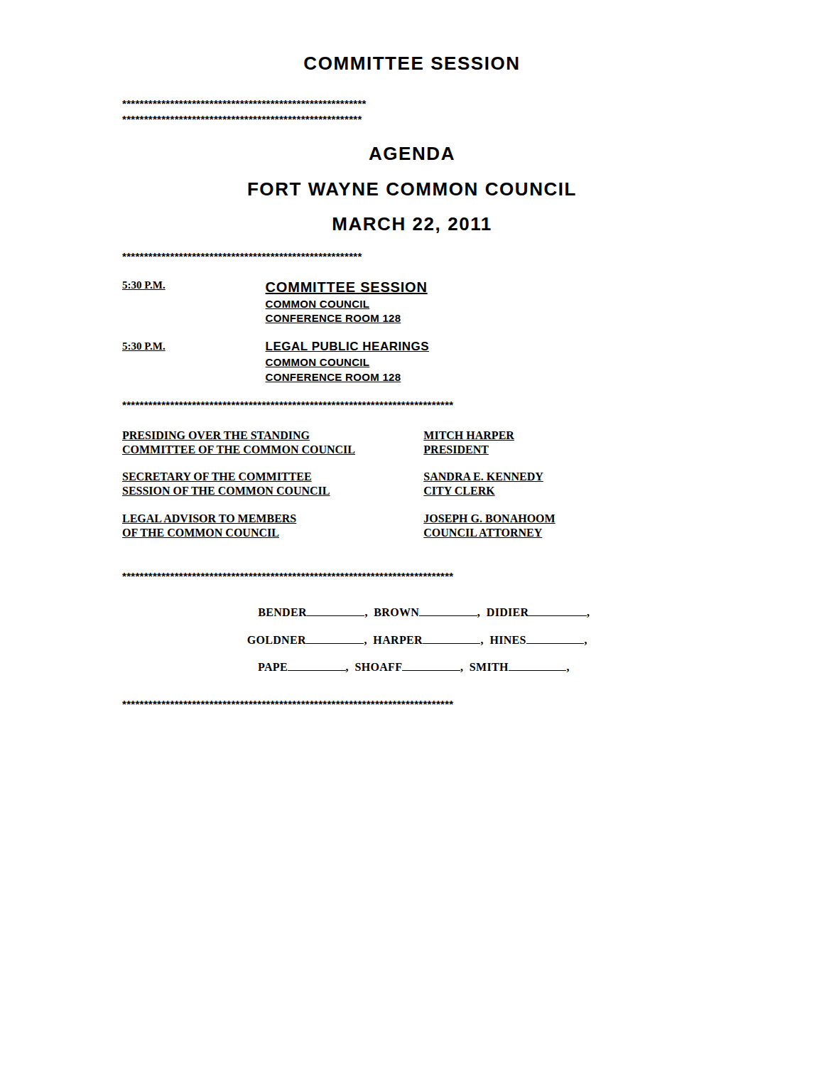COMMITTEE SESSION
********************************************************
*******************************************************
AGENDA
FORT WAYNE COMMON COUNCIL
MARCH 22, 2011
*******************************************************
5:30 P.M.
COMMITTEE SESSION COMMON COUNCIL CONFERENCE ROOM 128
5:30 P.M.
LEGAL PUBLIC HEARINGS COMMON COUNCIL CONFERENCE ROOM 128
****************************************************************************
| PRESIDING OVER THE STANDING COMMITTEE OF THE COMMON COUNCIL | MITCH HARPER PRESIDENT |
| SECRETARY OF THE COMMITTEE SESSION OF THE COMMON COUNCIL | SANDRA E. KENNEDY CITY CLERK |
| LEGAL ADVISOR TO MEMBERS OF THE COMMON COUNCIL | JOSEPH G. BONAHOOM COUNCIL ATTORNEY |
****************************************************************************
BENDER , BROWN , DIDIER ,
GOLDNER , HARPER , HINES ,
PAPE , SHOAFF , SMITH ,
****************************************************************************